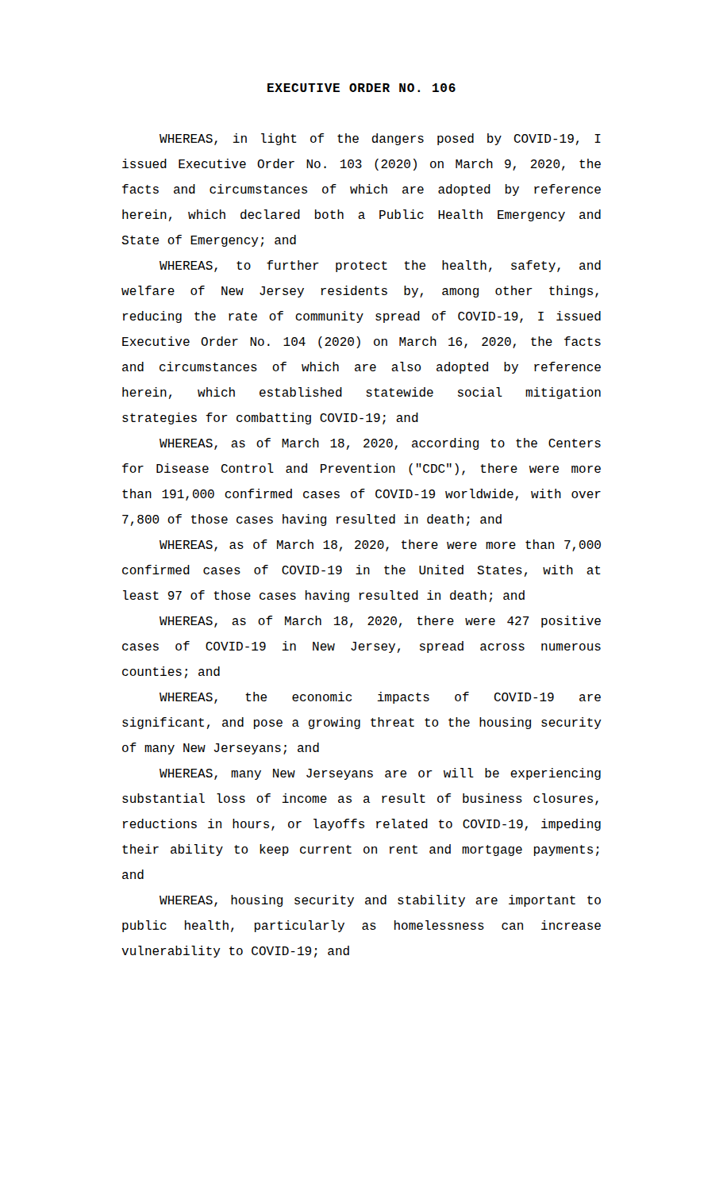Executive Order No. 106
WHEREAS, in light of the dangers posed by COVID-19, I issued Executive Order No. 103 (2020) on March 9, 2020, the facts and circumstances of which are adopted by reference herein, which declared both a Public Health Emergency and State of Emergency; and
WHEREAS, to further protect the health, safety, and welfare of New Jersey residents by, among other things, reducing the rate of community spread of COVID-19, I issued Executive Order No. 104 (2020) on March 16, 2020, the facts and circumstances of which are also adopted by reference herein, which established statewide social mitigation strategies for combatting COVID-19; and
WHEREAS, as of March 18, 2020, according to the Centers for Disease Control and Prevention ("CDC"), there were more than 191,000 confirmed cases of COVID-19 worldwide, with over 7,800 of those cases having resulted in death; and
WHEREAS, as of March 18, 2020, there were more than 7,000 confirmed cases of COVID-19 in the United States, with at least 97 of those cases having resulted in death; and
WHEREAS, as of March 18, 2020, there were 427 positive cases of COVID-19 in New Jersey, spread across numerous counties; and
WHEREAS, the economic impacts of COVID-19 are significant, and pose a growing threat to the housing security of many New Jerseyans; and
WHEREAS, many New Jerseyans are or will be experiencing substantial loss of income as a result of business closures, reductions in hours, or layoffs related to COVID-19, impeding their ability to keep current on rent and mortgage payments; and
WHEREAS, housing security and stability are important to public health, particularly as homelessness can increase vulnerability to COVID-19; and